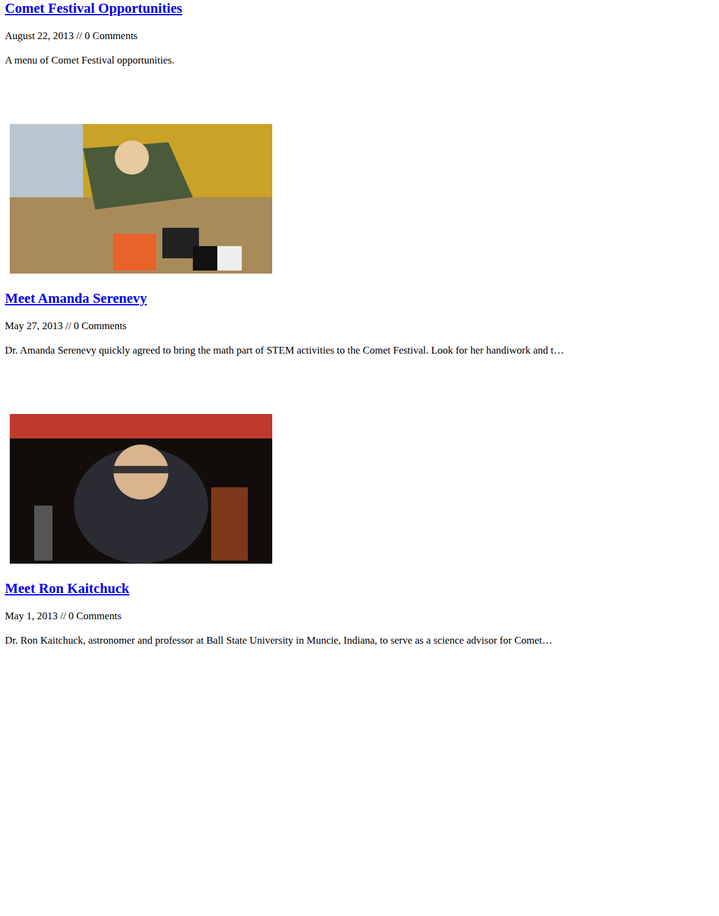Comet Festival Opportunities
August 22, 2013 // 0 Comments
A menu of Comet Festival opportunities.
Meet Amanda Serenevy
May 27, 2013 // 0 Comments
Dr. Amanda Serenevy quickly agreed to bring the math part of STEM activities to the Comet Festival. Look for her handiwork and t…
Meet Ron Kaitchuck
May 1, 2013 // 0 Comments
Dr. Ron Kaitchuck, astronomer and professor at Ball State University in Muncie, Indiana, to serve as a science advisor for Comet…